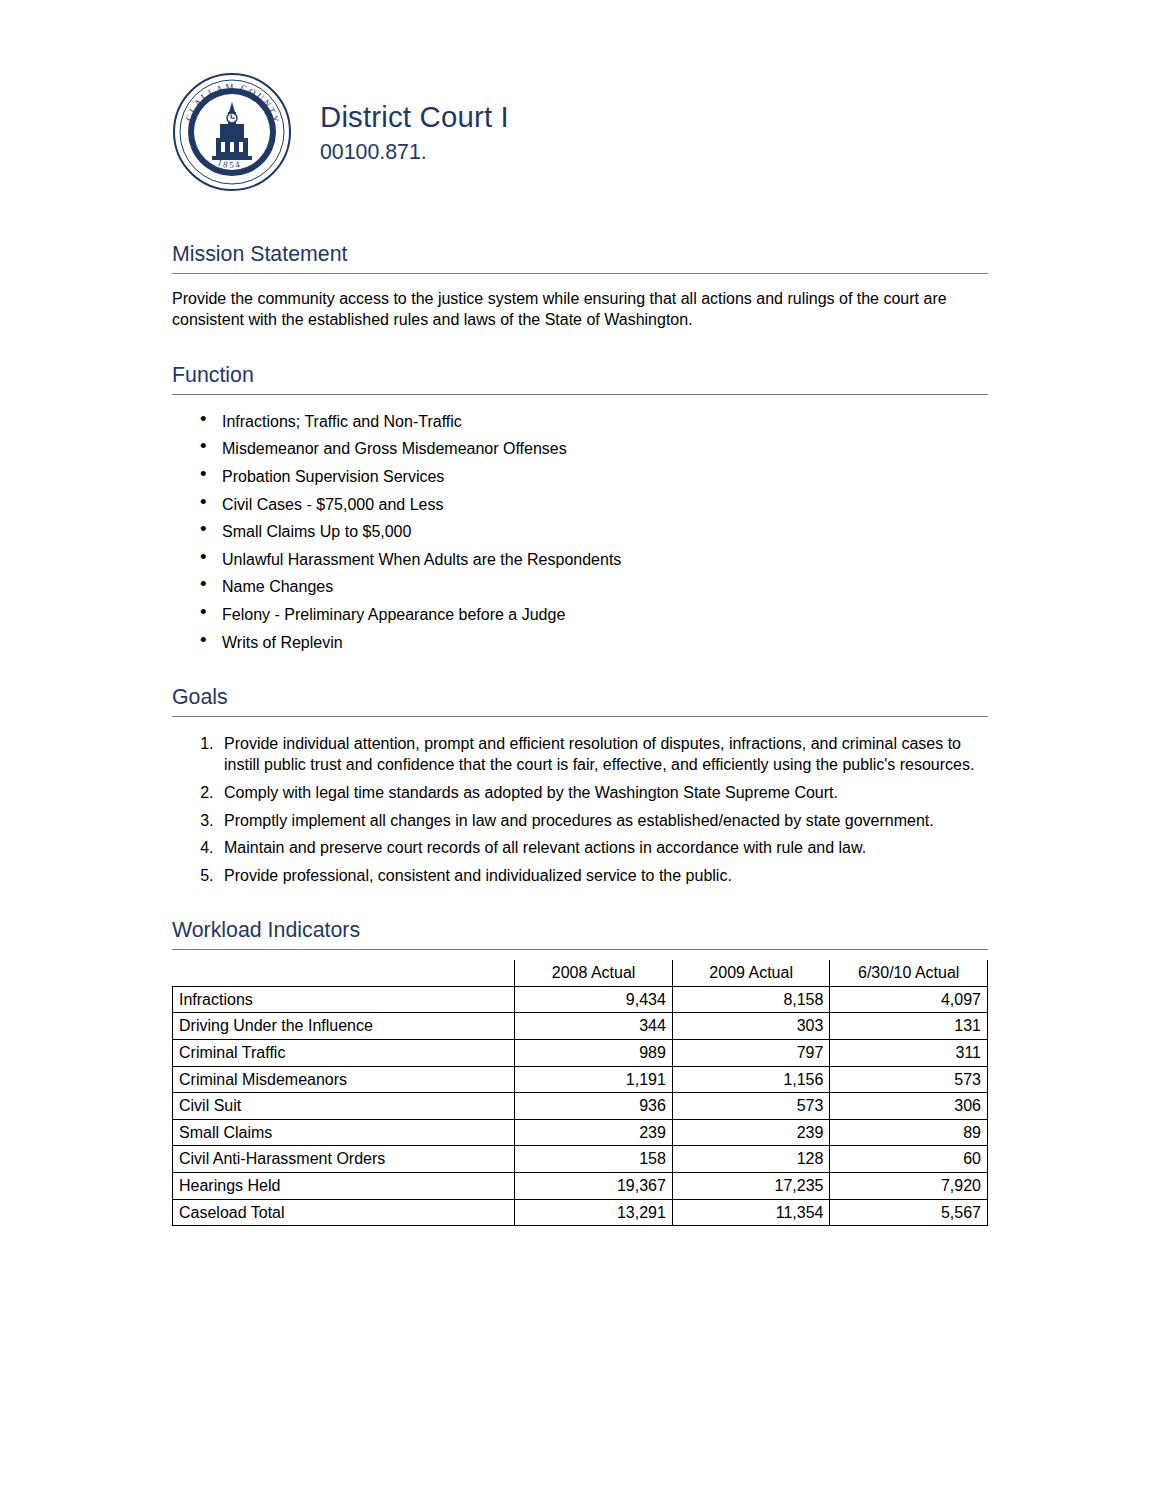CLALLAM COUNTY 1854
District Court I
00100.871.
Mission Statement
Provide the community access to the justice system while ensuring that all actions and rulings of the court are consistent with the established rules and laws of the State of Washington.
Function
Infractions; Traffic and Non-Traffic
Misdemeanor and Gross Misdemeanor Offenses
Probation Supervision Services
Civil Cases - $75,000 and Less
Small Claims Up to $5,000
Unlawful Harassment When Adults are the Respondents
Name Changes
Felony - Preliminary Appearance before a Judge
Writs of Replevin
Goals
Provide individual attention, prompt and efficient resolution of disputes, infractions, and criminal cases to instill public trust and confidence that the court is fair, effective, and efficiently using the public's resources.
Comply with legal time standards as adopted by the Washington State Supreme Court.
Promptly implement all changes in law and procedures as established/enacted by state government.
Maintain and preserve court records of all relevant actions in accordance with rule and law.
Provide professional, consistent and individualized service to the public.
Workload Indicators
| | 2008 Actual | 2009 Actual | 6/30/10 Actual |
| --- | --- | --- | --- |
| Infractions | 9,434 | 8,158 | 4,097 |
| Driving Under the Influence | 344 | 303 | 131 |
| Criminal Traffic | 989 | 797 | 311 |
| Criminal Misdemeanors | 1,191 | 1,156 | 573 |
| Civil Suit | 936 | 573 | 306 |
| Small Claims | 239 | 239 | 89 |
| Civil Anti-Harassment Orders | 158 | 128 | 60 |
| Hearings Held | 19,367 | 17,235 | 7,920 |
| Caseload Total | 13,291 | 11,354 | 5,567 |